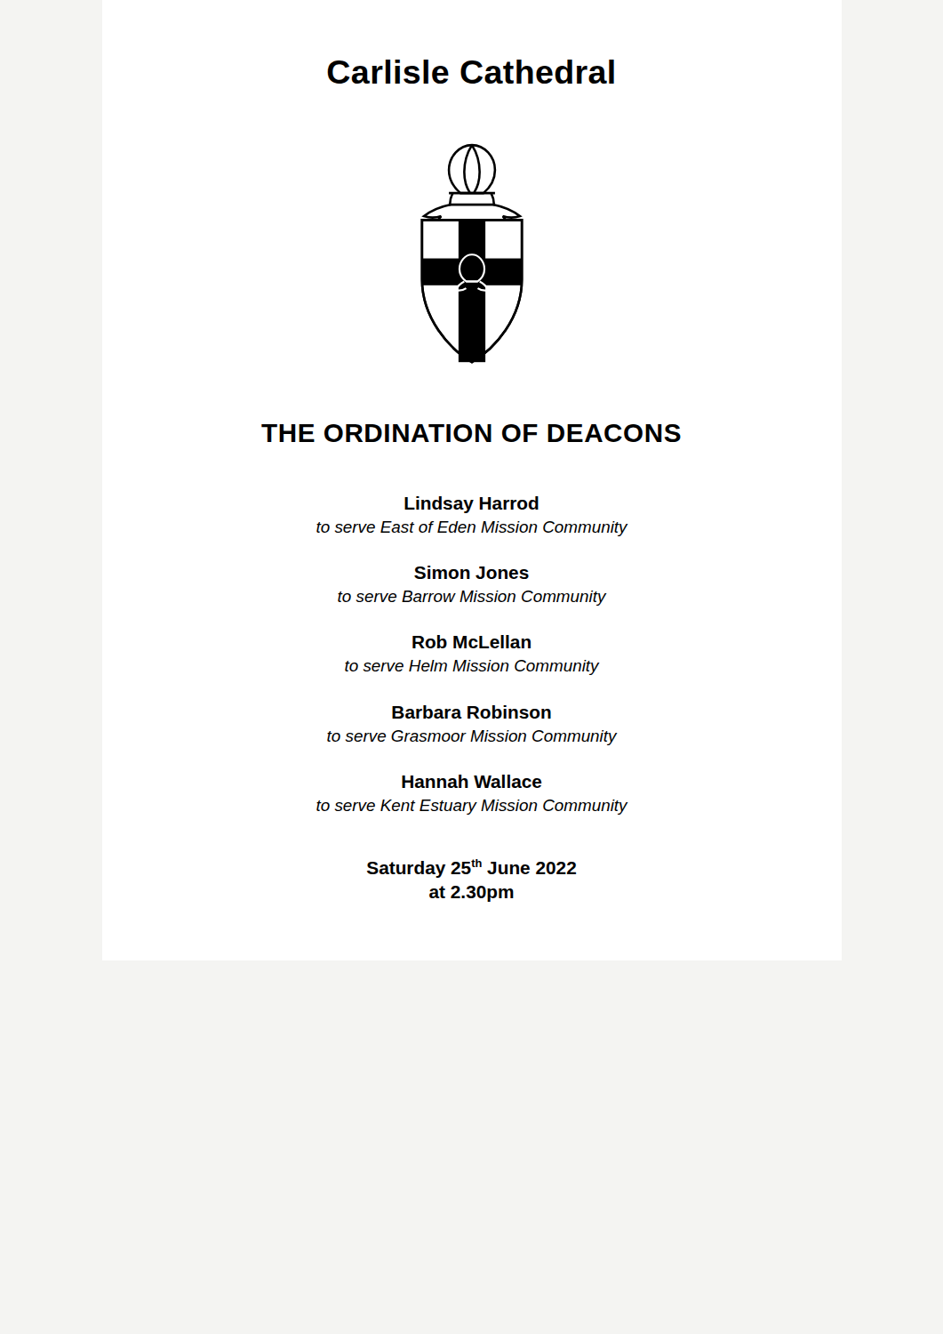Carlisle Cathedral
THE ORDINATION OF DEACONS
Lindsay Harrod to serve East of Eden Mission Community
Simon Jones to serve Barrow Mission Community
Rob McLellan to serve Helm Mission Community
Barbara Robinson to serve Grasmoor Mission Community
Hannah Wallace to serve Kent Estuary Mission Community
Saturday 25th June 2022
at 2.30pm